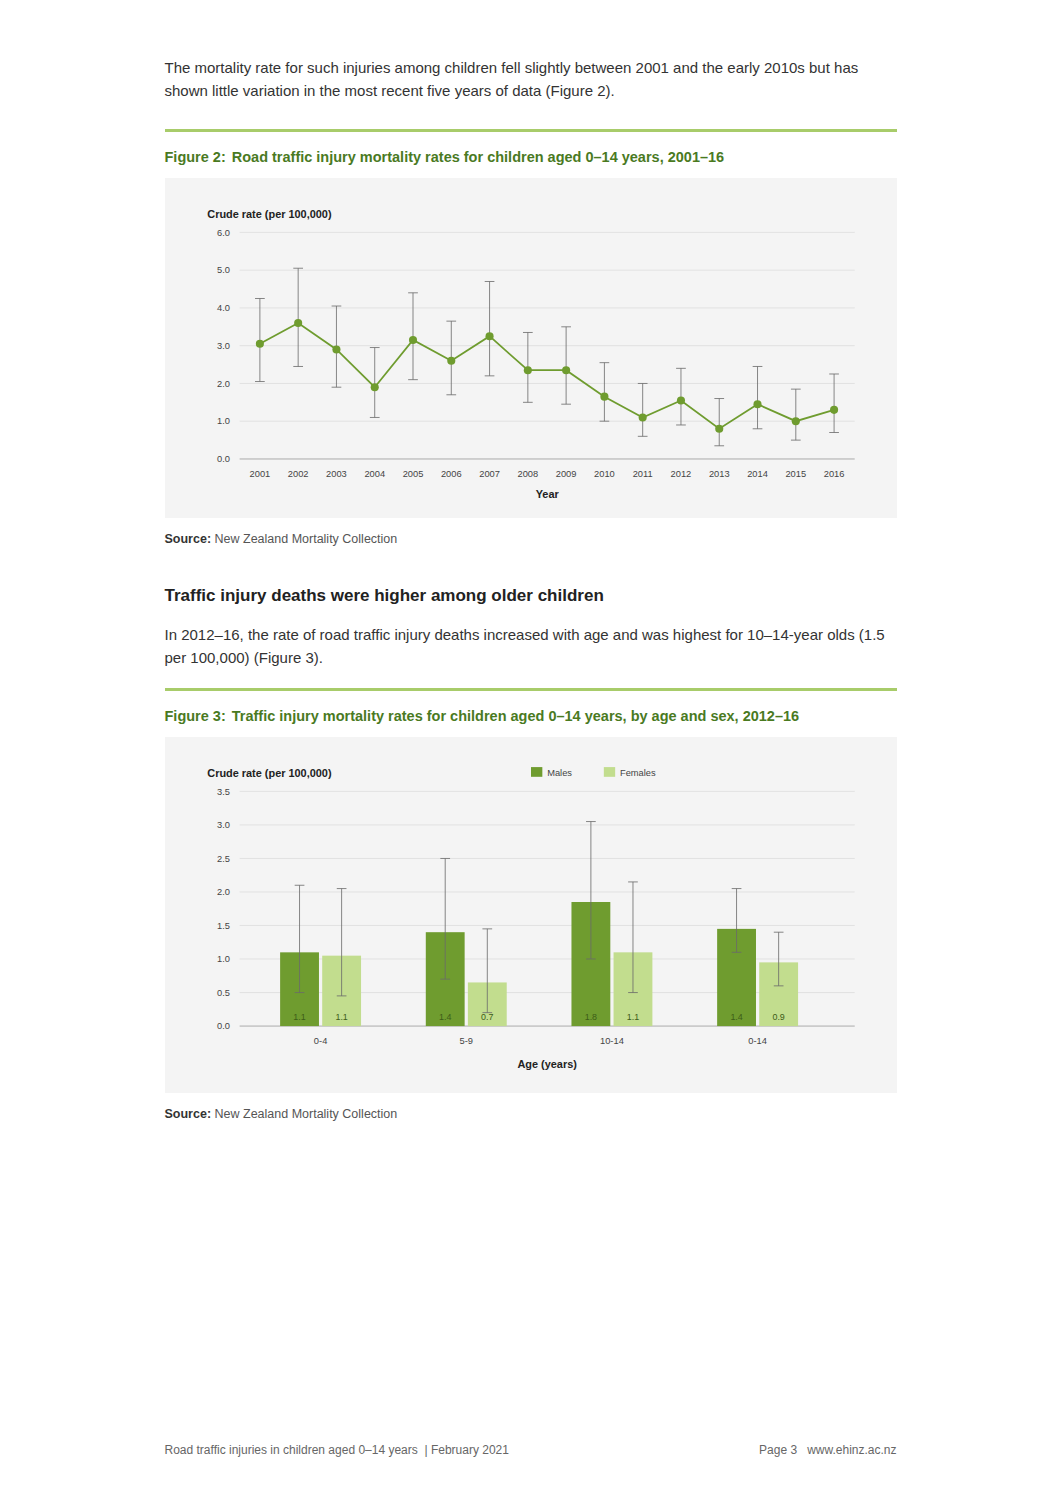The mortality rate for such injuries among children fell slightly between 2001 and the early 2010s but has shown little variation in the most recent five years of data (Figure 2).
Figure 2: Road traffic injury mortality rates for children aged 0–14 years, 2001–16
Crude rate (per 100,000) 6.0 5.0 4.0 3.0 2.0 1.0 0.0 2001 2002 2003 2004 2005 2006 2007 2008 2009 2010 2011 2012 2013 2014 2015 2016 Year
Source: New Zealand Mortality Collection
Traffic injury deaths were higher among older children
In 2012–16, the rate of road traffic injury deaths increased with age and was highest for 10–14-year olds (1.5 per 100,000) (Figure 3).
Figure 3: Traffic injury mortality rates for children aged 0–14 years, by age and sex, 2012–16
Crude rate (per 100,000) Males Females 3.5 3.0 2.5 2.0 1.5 1.0 0.5 0.0 1.1 1.1 1.4 0.7 1.8 1.1 1.4 0.9 0-4 5-9 10-14 0-14 Age (years)
Source: New Zealand Mortality Collection
Road traffic injuries in children aged 0–14 years | February 2021
Page 3
www.ehinz.ac.nz